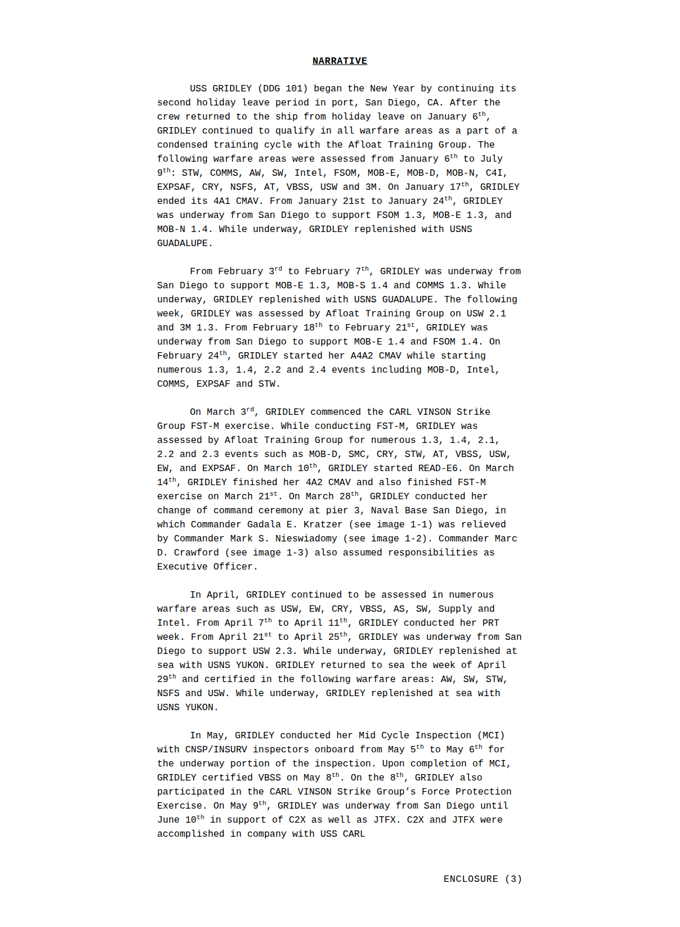NARRATIVE
USS GRIDLEY (DDG 101) began the New Year by continuing its second holiday leave period in port, San Diego, CA. After the crew returned to the ship from holiday leave on January 6th, GRIDLEY continued to qualify in all warfare areas as a part of a condensed training cycle with the Afloat Training Group. The following warfare areas were assessed from January 6th to July 9th: STW, COMMS, AW, SW, Intel, FSOM, MOB-E, MOB-D, MOB-N, C4I, EXPSAF, CRY, NSFS, AT, VBSS, USW and 3M. On January 17th, GRIDLEY ended its 4A1 CMAV. From January 21st to January 24th, GRIDLEY was underway from San Diego to support FSOM 1.3, MOB-E 1.3, and MOB-N 1.4. While underway, GRIDLEY replenished with USNS GUADALUPE.
From February 3rd to February 7th, GRIDLEY was underway from San Diego to support MOB-E 1.3, MOB-S 1.4 and COMMS 1.3. While underway, GRIDLEY replenished with USNS GUADALUPE. The following week, GRIDLEY was assessed by Afloat Training Group on USW 2.1 and 3M 1.3. From February 18th to February 21st, GRIDLEY was underway from San Diego to support MOB-E 1.4 and FSOM 1.4. On February 24th, GRIDLEY started her A4A2 CMAV while starting numerous 1.3, 1.4, 2.2 and 2.4 events including MOB-D, Intel, COMMS, EXPSAF and STW.
On March 3rd, GRIDLEY commenced the CARL VINSON Strike Group FST-M exercise. While conducting FST-M, GRIDLEY was assessed by Afloat Training Group for numerous 1.3, 1.4, 2.1, 2.2 and 2.3 events such as MOB-D, SMC, CRY, STW, AT, VBSS, USW, EW, and EXPSAF. On March 10th, GRIDLEY started READ-E6. On March 14th, GRIDLEY finished her 4A2 CMAV and also finished FST-M exercise on March 21st. On March 28th, GRIDLEY conducted her change of command ceremony at pier 3, Naval Base San Diego, in which Commander Gadala E. Kratzer (see image 1-1) was relieved by Commander Mark S. Nieswiadomy (see image 1-2). Commander Marc D. Crawford (see image 1-3) also assumed responsibilities as Executive Officer.
In April, GRIDLEY continued to be assessed in numerous warfare areas such as USW, EW, CRY, VBSS, AS, SW, Supply and Intel. From April 7th to April 11th, GRIDLEY conducted her PRT week. From April 21st to April 25th, GRIDLEY was underway from San Diego to support USW 2.3. While underway, GRIDLEY replenished at sea with USNS YUKON. GRIDLEY returned to sea the week of April 29th and certified in the following warfare areas: AW, SW, STW, NSFS and USW. While underway, GRIDLEY replenished at sea with USNS YUKON.
In May, GRIDLEY conducted her Mid Cycle Inspection (MCI) with CNSP/INSURV inspectors onboard from May 5th to May 6th for the underway portion of the inspection. Upon completion of MCI, GRIDLEY certified VBSS on May 8th. On the 8th, GRIDLEY also participated in the CARL VINSON Strike Group’s Force Protection Exercise. On May 9th, GRIDLEY was underway from San Diego until June 10th in support of C2X as well as JTFX. C2X and JTFX were accomplished in company with USS CARL
ENCLOSURE (3)